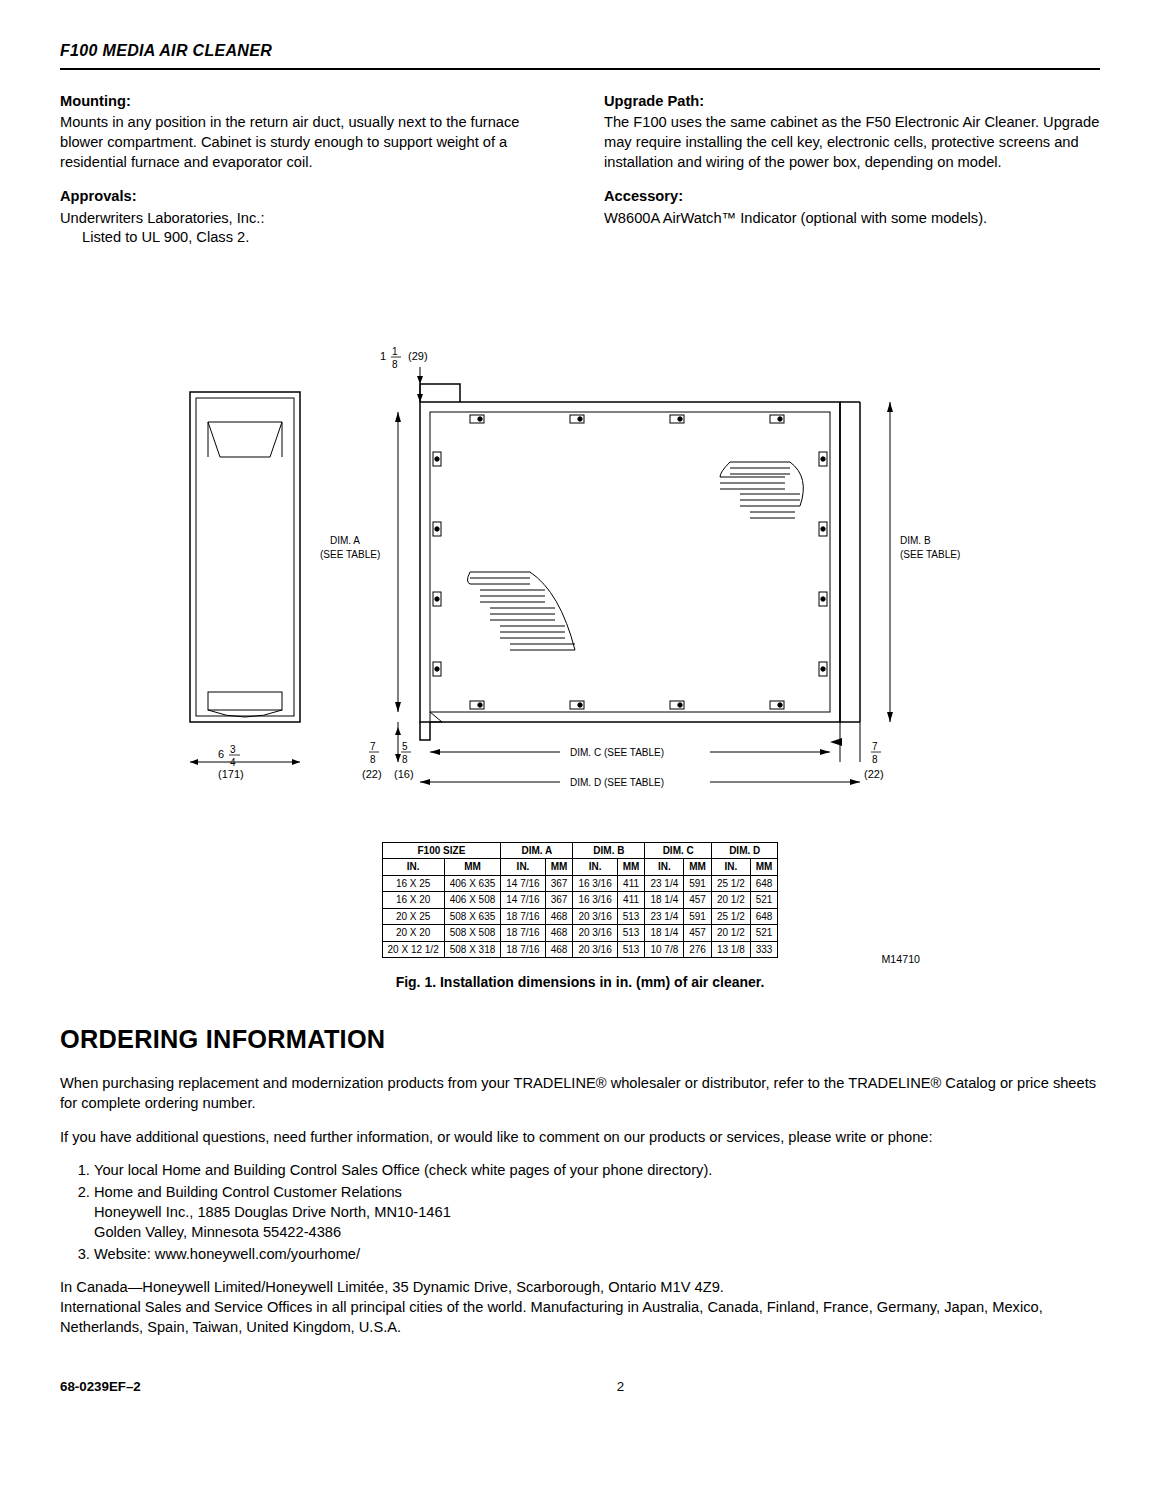F100 MEDIA AIR CLEANER
Mounting:
Mounts in any position in the return air duct, usually next to the furnace blower compartment. Cabinet is sturdy enough to support weight of a residential furnace and evaporator coil.
Approvals:
Underwriters Laboratories, Inc.:
Listed to UL 900, Class 2.
Upgrade Path:
The F100 uses the same cabinet as the F50 Electronic Air Cleaner. Upgrade may require installing the cell key, electronic cells, protective screens and installation and wiring of the power box, depending on model.
Accessory:
W8600A AirWatch™ Indicator (optional with some models).
6 3 4 (171) DIM. A (SEE TABLE) DIM. B (SEE TABLE) 1 1 8 (29) 7 8 (22) 5 8 (16) 7 8 (22) DIM. C (SEE TABLE) DIM. D (SEE TABLE)
| F100 SIZE | DIM. A | DIM. B | DIM. C | DIM. D |
| --- | --- | --- | --- | --- |
| IN. | MM | IN. | MM | IN. | MM | IN. | MM | IN. | MM |
| 16 X 25 | 406 X 635 | 14 7/16 | 367 | 16 3/16 | 411 | 23 1/4 | 591 | 25 1/2 | 648 |
| 16 X 20 | 406 X 508 | 14 7/16 | 367 | 16 3/16 | 411 | 18 1/4 | 457 | 20 1/2 | 521 |
| 20 X 25 | 508 X 635 | 18 7/16 | 468 | 20 3/16 | 513 | 23 1/4 | 591 | 25 1/2 | 648 |
| 20 X 20 | 508 X 508 | 18 7/16 | 468 | 20 3/16 | 513 | 18 1/4 | 457 | 20 1/2 | 521 |
| 20 X 12 1/2 | 508 X 318 | 18 7/16 | 468 | 20 3/16 | 513 | 10 7/8 | 276 | 13 1/8 | 333 |
M14710
Fig. 1. Installation dimensions in in. (mm) of air cleaner.
ORDERING INFORMATION
When purchasing replacement and modernization products from your TRADELINE® wholesaler or distributor, refer to the TRADELINE® Catalog or price sheets for complete ordering number.
If you have additional questions, need further information, or would like to comment on our products or services, please write or phone:
Your local Home and Building Control Sales Office (check white pages of your phone directory).
Home and Building Control Customer Relations
Honeywell Inc., 1885 Douglas Drive North, MN10-1461
Golden Valley, Minnesota 55422-4386
Website: www.honeywell.com/yourhome/
In Canada—Honeywell Limited/Honeywell Limitée, 35 Dynamic Drive, Scarborough, Ontario M1V 4Z9.
International Sales and Service Offices in all principal cities of the world. Manufacturing in Australia, Canada, Finland, France, Germany, Japan, Mexico, Netherlands, Spain, Taiwan, United Kingdom, U.S.A.
68-0239EF–2
2